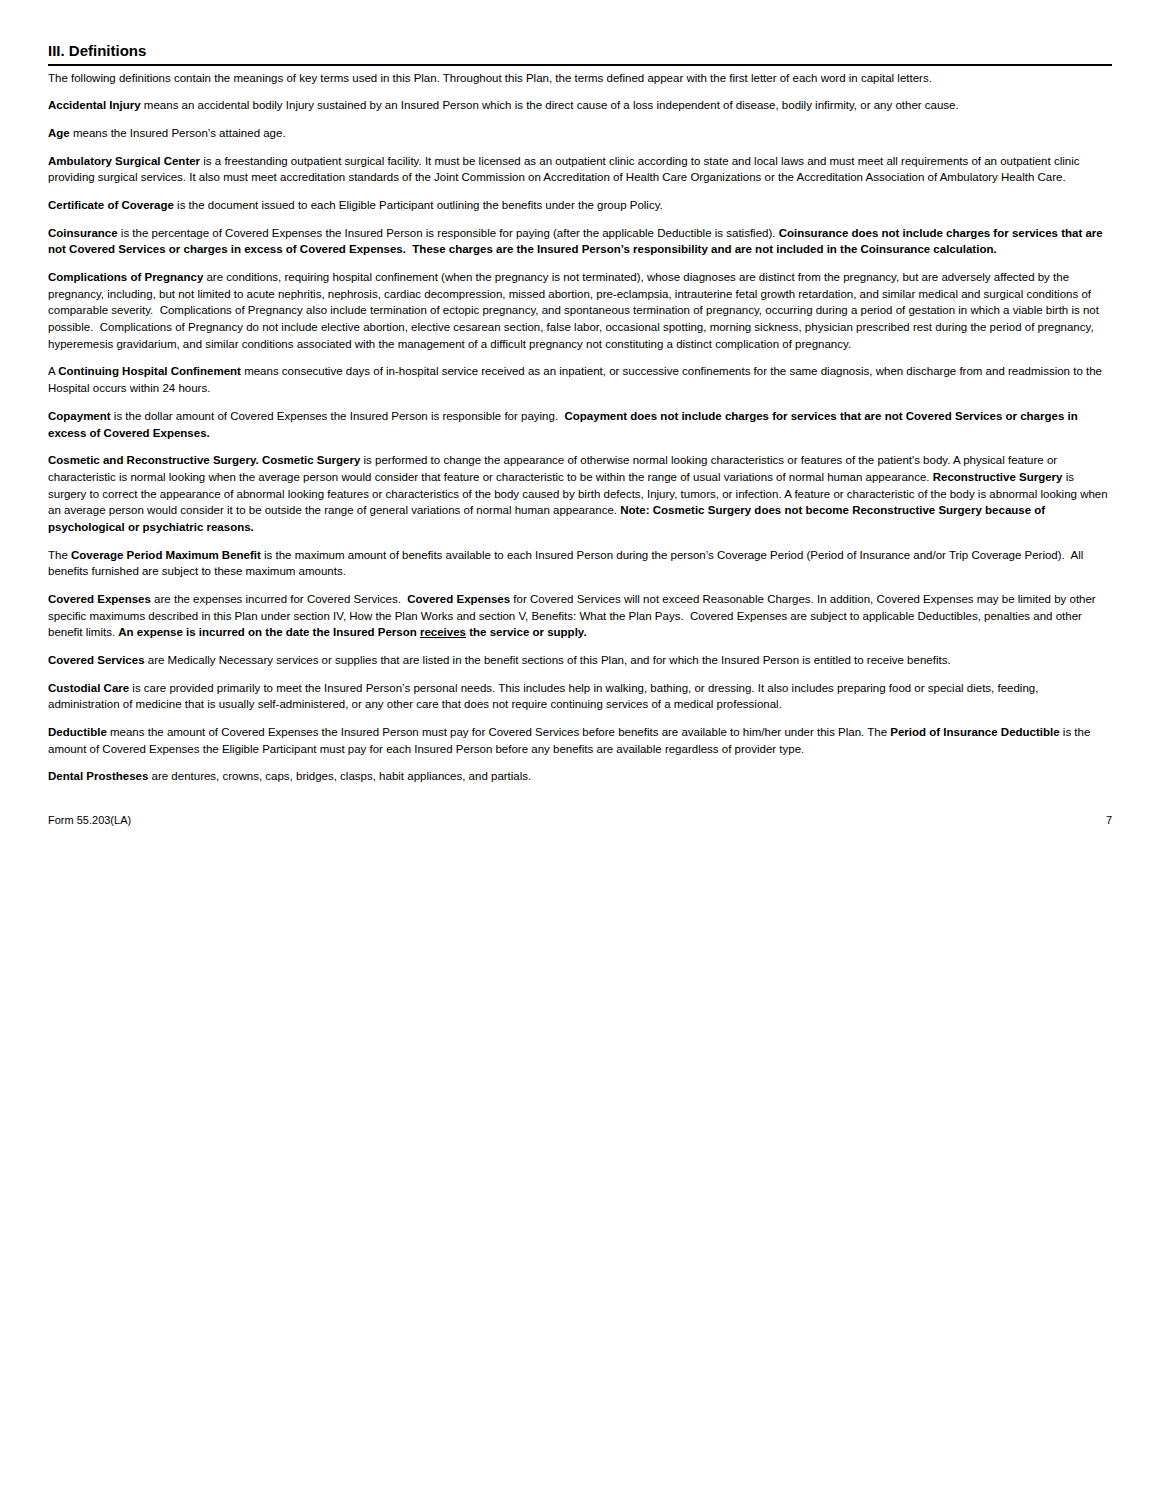III. Definitions
The following definitions contain the meanings of key terms used in this Plan. Throughout this Plan, the terms defined appear with the first letter of each word in capital letters.
Accidental Injury means an accidental bodily Injury sustained by an Insured Person which is the direct cause of a loss independent of disease, bodily infirmity, or any other cause.
Age means the Insured Person’s attained age.
Ambulatory Surgical Center is a freestanding outpatient surgical facility. It must be licensed as an outpatient clinic according to state and local laws and must meet all requirements of an outpatient clinic providing surgical services. It also must meet accreditation standards of the Joint Commission on Accreditation of Health Care Organizations or the Accreditation Association of Ambulatory Health Care.
Certificate of Coverage is the document issued to each Eligible Participant outlining the benefits under the group Policy.
Coinsurance is the percentage of Covered Expenses the Insured Person is responsible for paying (after the applicable Deductible is satisfied). Coinsurance does not include charges for services that are not Covered Services or charges in excess of Covered Expenses. These charges are the Insured Person’s responsibility and are not included in the Coinsurance calculation.
Complications of Pregnancy are conditions, requiring hospital confinement (when the pregnancy is not terminated), whose diagnoses are distinct from the pregnancy, but are adversely affected by the pregnancy, including, but not limited to acute nephritis, nephrosis, cardiac decompression, missed abortion, pre-eclampsia, intrauterine fetal growth retardation, and similar medical and surgical conditions of comparable severity. Complications of Pregnancy also include termination of ectopic pregnancy, and spontaneous termination of pregnancy, occurring during a period of gestation in which a viable birth is not possible. Complications of Pregnancy do not include elective abortion, elective cesarean section, false labor, occasional spotting, morning sickness, physician prescribed rest during the period of pregnancy, hyperemesis gravidarium, and similar conditions associated with the management of a difficult pregnancy not constituting a distinct complication of pregnancy.
A Continuing Hospital Confinement means consecutive days of in-hospital service received as an inpatient, or successive confinements for the same diagnosis, when discharge from and readmission to the Hospital occurs within 24 hours.
Copayment is the dollar amount of Covered Expenses the Insured Person is responsible for paying. Copayment does not include charges for services that are not Covered Services or charges in excess of Covered Expenses.
Cosmetic and Reconstructive Surgery. Cosmetic Surgery is performed to change the appearance of otherwise normal looking characteristics or features of the patient's body. A physical feature or characteristic is normal looking when the average person would consider that feature or characteristic to be within the range of usual variations of normal human appearance. Reconstructive Surgery is surgery to correct the appearance of abnormal looking features or characteristics of the body caused by birth defects, Injury, tumors, or infection. A feature or characteristic of the body is abnormal looking when an average person would consider it to be outside the range of general variations of normal human appearance. Note: Cosmetic Surgery does not become Reconstructive Surgery because of psychological or psychiatric reasons.
The Coverage Period Maximum Benefit is the maximum amount of benefits available to each Insured Person during the person’s Coverage Period (Period of Insurance and/or Trip Coverage Period). All benefits furnished are subject to these maximum amounts.
Covered Expenses are the expenses incurred for Covered Services. Covered Expenses for Covered Services will not exceed Reasonable Charges. In addition, Covered Expenses may be limited by other specific maximums described in this Plan under section IV, How the Plan Works and section V, Benefits: What the Plan Pays. Covered Expenses are subject to applicable Deductibles, penalties and other benefit limits. An expense is incurred on the date the Insured Person receives the service or supply.
Covered Services are Medically Necessary services or supplies that are listed in the benefit sections of this Plan, and for which the Insured Person is entitled to receive benefits.
Custodial Care is care provided primarily to meet the Insured Person’s personal needs. This includes help in walking, bathing, or dressing. It also includes preparing food or special diets, feeding, administration of medicine that is usually self-administered, or any other care that does not require continuing services of a medical professional.
Deductible means the amount of Covered Expenses the Insured Person must pay for Covered Services before benefits are available to him/her under this Plan. The Period of Insurance Deductible is the amount of Covered Expenses the Eligible Participant must pay for each Insured Person before any benefits are available regardless of provider type.
Dental Prostheses are dentures, crowns, caps, bridges, clasps, habit appliances, and partials.
Form 55.203(LA) 7